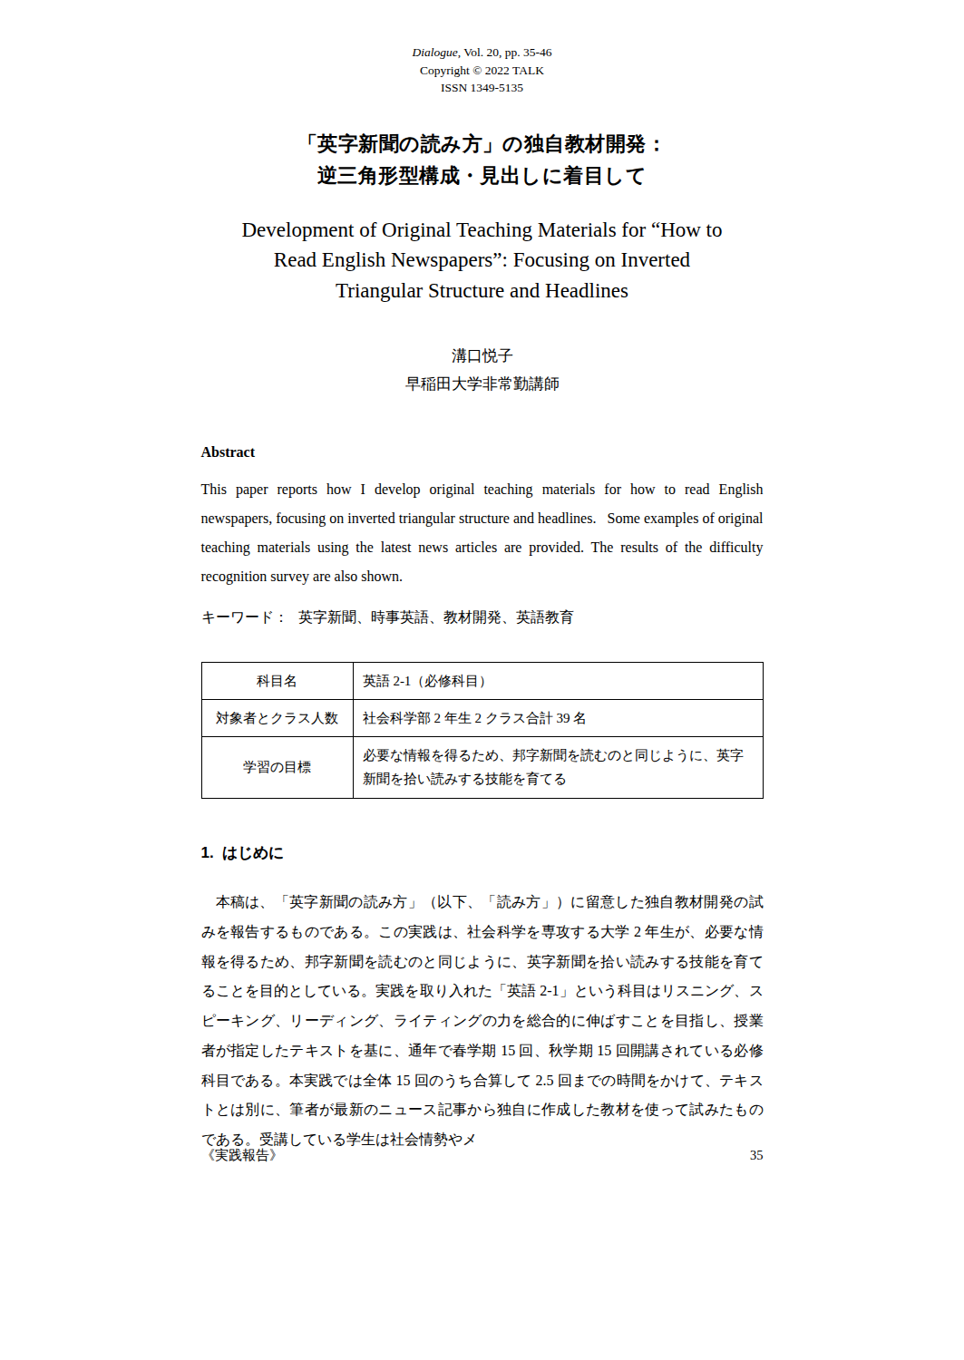Dialogue, Vol. 20, pp. 35-46
Copyright © 2022 TALK
ISSN 1349-5135
「英字新聞の読み方」の独自教材開発：
逆三角形型構成・見出しに着目して
Development of Original Teaching Materials for “How to
Read English Newspapers”: Focusing on Inverted
Triangular Structure and Headlines
溝口悦子
早稲田大学非常勤講師
Abstract
This paper reports how I develop original teaching materials for how to read English newspapers, focusing on inverted triangular structure and headlines. Some examples of original teaching materials using the latest news articles are provided. The results of the difficulty recognition survey are also shown.
キーワード： 英字新聞、時事英語、教材開発、英語教育
| 科目名 | 英語 2-1（必修科目） |
| 対象者とクラス人数 | 社会科学部 2 年生 2 クラス合計 39 名 |
| 学習の目標 | 必要な情報を得るため、邦字新聞を読むのと同じように、英字新聞を拾い読みする技能を育てる |
1. はじめに
本稿は、「英字新聞の読み方」（以下、「読み方」）に留意した独自教材開発の試みを報告するものである。この実践は、社会科学を専攻する大学 2 年生が、必要な情報を得るため、邦字新聞を読むのと同じように、英字新聞を拾い読みする技能を育てることを目的としている。実践を取り入れた「英語 2-1」という科目はリスニング、スピーキング、リーディング、ライティングの力を総合的に伸ばすことを目指し、授業者が指定したテキストを基に、通年で春学期 15 回、秋学期 15 回開講されている必修科目である。本実践では全体 15 回のうち合算して 2.5 回までの時間をかけて、テキストとは別に、筆者が最新のニュース記事から独自に作成した教材を使って試みたものである。受講している学生は社会情勢やメ
《実践報告》
35